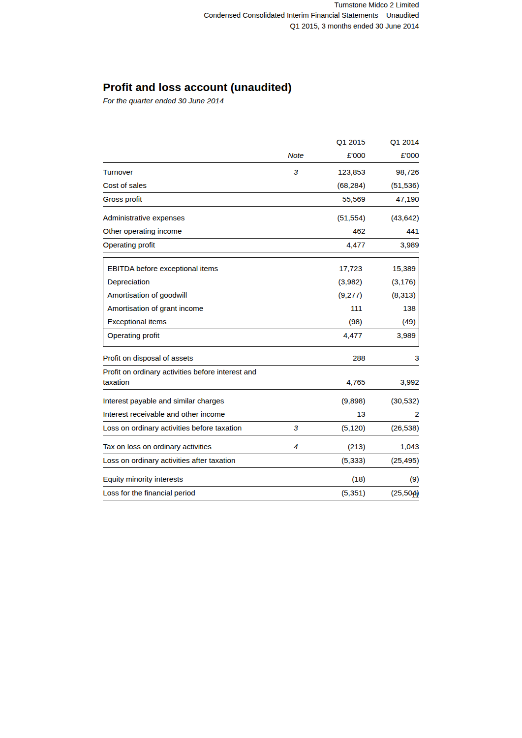Turnstone Midco 2 Limited
Condensed Consolidated Interim Financial Statements – Unaudited
Q1 2015, 3 months ended 30 June 2014
Profit and loss account (unaudited)
For the quarter ended 30 June 2014
| | | Q1 2015 | Q1 2014 |
| --- | --- | --- | --- |
| | Note | £'000 | £'000 |
| Turnover | 3 | 123,853 | 98,726 |
| Cost of sales | | (68,284) | (51,536) |
| Gross profit | | 55,569 | 47,190 |
| Administrative expenses | | (51,554) | (43,642) |
| Other operating income | | 462 | 441 |
| Operating profit | | 4,477 | 3,989 |
| EBITDA before exceptional items | | 17,723 | 15,389 |
| Depreciation | | (3,982) | (3,176) |
| Amortisation of goodwill | | (9,277) | (8,313) |
| Amortisation of grant income | | 111 | 138 |
| Exceptional items | | (98) | (49) |
| Operating profit | | 4,477 | 3,989 |
| Profit on disposal of assets | | 288 | 3 |
| Profit on ordinary activities before interest and taxation | | 4,765 | 3,992 |
| Interest payable and similar charges | | (9,898) | (30,532) |
| Interest receivable and other income | | 13 | 2 |
| Loss on ordinary activities before taxation | 3 | (5,120) | (26,538) |
| Tax on loss on ordinary activities | 4 | (213) | 1,043 |
| Loss on ordinary activities after taxation | | (5,333) | (25,495) |
| Equity minority interests | | (18) | (9) |
| Loss for the financial period | | (5,351) | (25,504) |
11